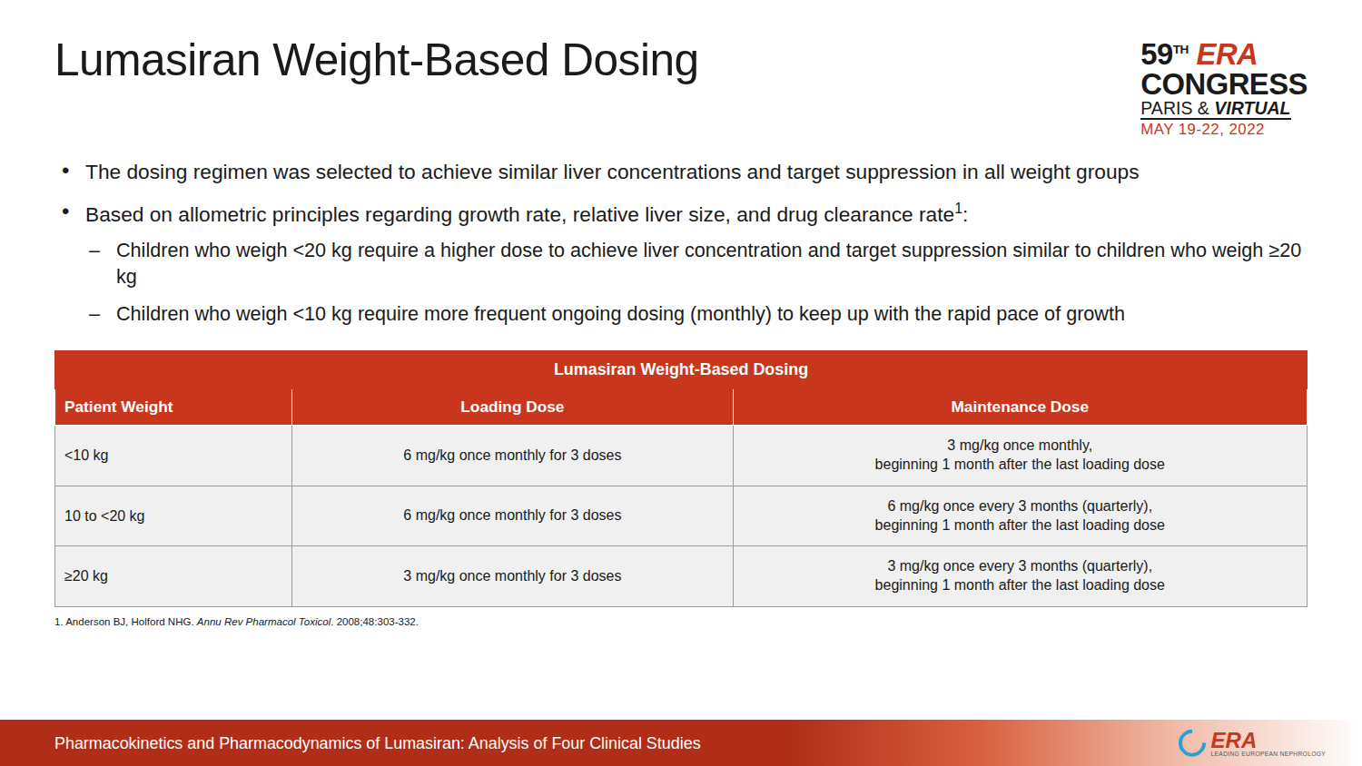Lumasiran Weight-Based Dosing
59TH ERA
CONGRESS
PARIS & VIRTUAL
MAY 19-22, 2022
The dosing regimen was selected to achieve similar liver concentrations and target suppression in all weight groups
Based on allometric principles regarding growth rate, relative liver size, and drug clearance rate1:
Children who weigh <20 kg require a higher dose to achieve liver concentration and target suppression similar to children who weigh ≥20 kg
Children who weigh <10 kg require more frequent ongoing dosing (monthly) to keep up with the rapid pace of growth
| Lumasiran Weight-Based Dosing |
| --- |
| Patient Weight | Loading Dose | Maintenance Dose |
| <10 kg | 6 mg/kg once monthly for 3 doses | 3 mg/kg once monthly, beginning 1 month after the last loading dose |
| 10 to <20 kg | 6 mg/kg once monthly for 3 doses | 6 mg/kg once every 3 months (quarterly), beginning 1 month after the last loading dose |
| ≥20 kg | 3 mg/kg once monthly for 3 doses | 3 mg/kg once every 3 months (quarterly), beginning 1 month after the last loading dose |
1. Anderson BJ, Holford NHG. Annu Rev Pharmacol Toxicol. 2008;48:303-332.
Pharmacokinetics and Pharmacodynamics of Lumasiran: Analysis of Four Clinical Studies
ERALEADING EUROPEAN NEPHROLOGY